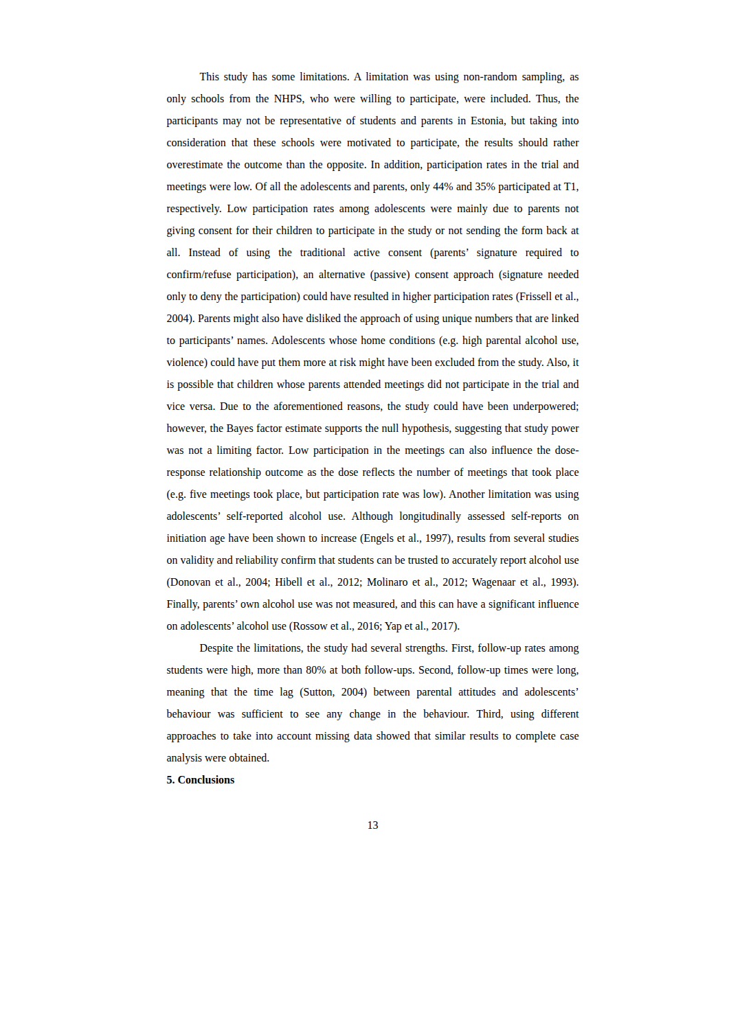This study has some limitations. A limitation was using non-random sampling, as only schools from the NHPS, who were willing to participate, were included. Thus, the participants may not be representative of students and parents in Estonia, but taking into consideration that these schools were motivated to participate, the results should rather overestimate the outcome than the opposite. In addition, participation rates in the trial and meetings were low. Of all the adolescents and parents, only 44% and 35% participated at T1, respectively. Low participation rates among adolescents were mainly due to parents not giving consent for their children to participate in the study or not sending the form back at all. Instead of using the traditional active consent (parents’ signature required to confirm/refuse participation), an alternative (passive) consent approach (signature needed only to deny the participation) could have resulted in higher participation rates (Frissell et al., 2004). Parents might also have disliked the approach of using unique numbers that are linked to participants’ names. Adolescents whose home conditions (e.g. high parental alcohol use, violence) could have put them more at risk might have been excluded from the study. Also, it is possible that children whose parents attended meetings did not participate in the trial and vice versa. Due to the aforementioned reasons, the study could have been underpowered; however, the Bayes factor estimate supports the null hypothesis, suggesting that study power was not a limiting factor. Low participation in the meetings can also influence the dose-response relationship outcome as the dose reflects the number of meetings that took place (e.g. five meetings took place, but participation rate was low). Another limitation was using adolescents’ self-reported alcohol use. Although longitudinally assessed self-reports on initiation age have been shown to increase (Engels et al., 1997), results from several studies on validity and reliability confirm that students can be trusted to accurately report alcohol use (Donovan et al., 2004; Hibell et al., 2012; Molinaro et al., 2012; Wagenaar et al., 1993). Finally, parents’ own alcohol use was not measured, and this can have a significant influence on adolescents’ alcohol use (Rossow et al., 2016; Yap et al., 2017).
Despite the limitations, the study had several strengths. First, follow-up rates among students were high, more than 80% at both follow-ups. Second, follow-up times were long, meaning that the time lag (Sutton, 2004) between parental attitudes and adolescents’ behaviour was sufficient to see any change in the behaviour. Third, using different approaches to take into account missing data showed that similar results to complete case analysis were obtained.
5. Conclusions
13